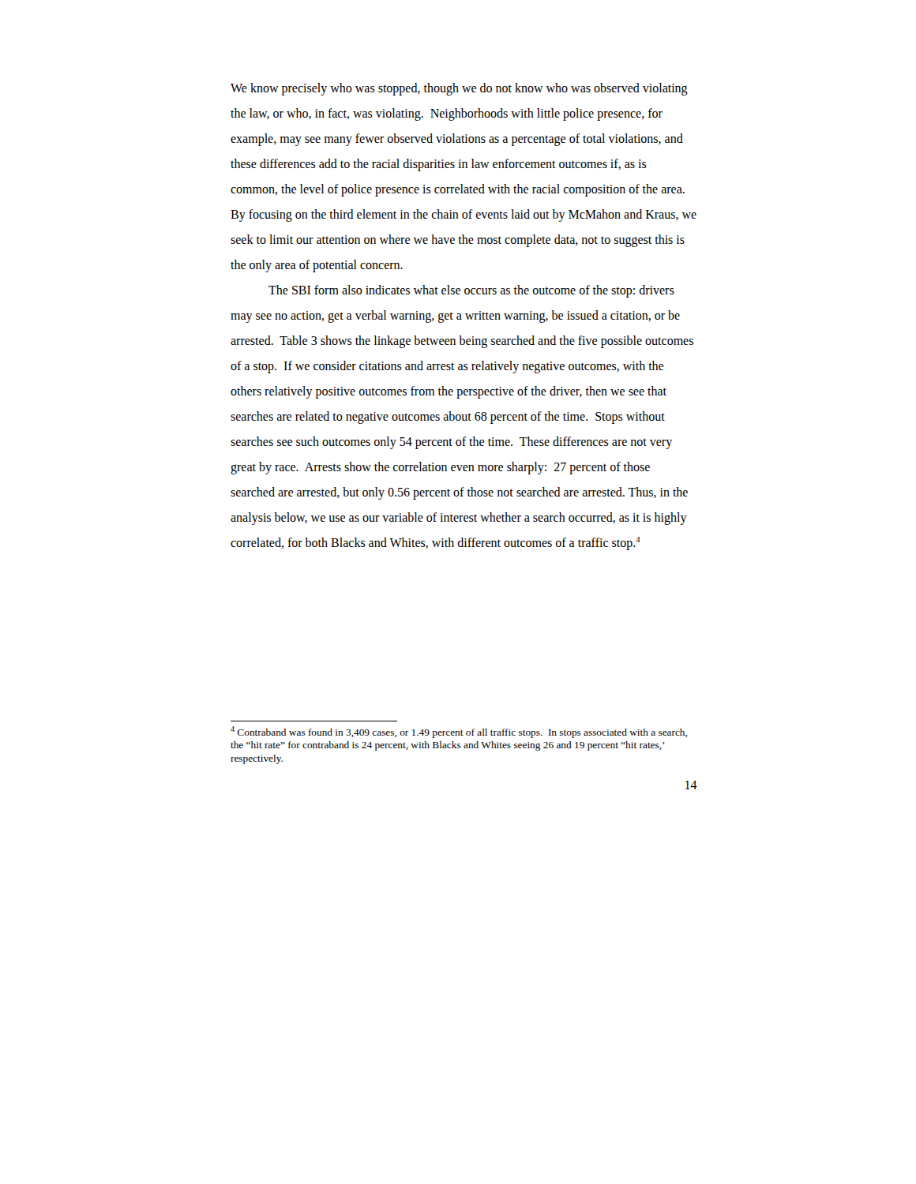We know precisely who was stopped, though we do not know who was observed violating the law, or who, in fact, was violating. Neighborhoods with little police presence, for example, may see many fewer observed violations as a percentage of total violations, and these differences add to the racial disparities in law enforcement outcomes if, as is common, the level of police presence is correlated with the racial composition of the area. By focusing on the third element in the chain of events laid out by McMahon and Kraus, we seek to limit our attention on where we have the most complete data, not to suggest this is the only area of potential concern.
The SBI form also indicates what else occurs as the outcome of the stop: drivers may see no action, get a verbal warning, get a written warning, be issued a citation, or be arrested. Table 3 shows the linkage between being searched and the five possible outcomes of a stop. If we consider citations and arrest as relatively negative outcomes, with the others relatively positive outcomes from the perspective of the driver, then we see that searches are related to negative outcomes about 68 percent of the time. Stops without searches see such outcomes only 54 percent of the time. These differences are not very great by race. Arrests show the correlation even more sharply: 27 percent of those searched are arrested, but only 0.56 percent of those not searched are arrested. Thus, in the analysis below, we use as our variable of interest whether a search occurred, as it is highly correlated, for both Blacks and Whites, with different outcomes of a traffic stop.4
4 Contraband was found in 3,409 cases, or 1.49 percent of all traffic stops. In stops associated with a search, the “hit rate” for contraband is 24 percent, with Blacks and Whites seeing 26 and 19 percent “hit rates,’ respectively.
14